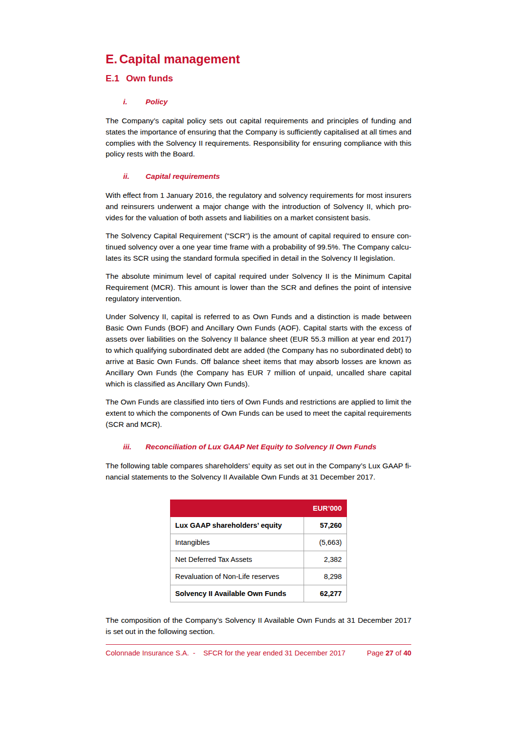E. Capital management
E.1 Own funds
i. Policy
The Company’s capital policy sets out capital requirements and principles of funding and states the importance of ensuring that the Company is sufficiently capitalised at all times and complies with the Solvency II requirements. Responsibility for ensuring compliance with this policy rests with the Board.
ii. Capital requirements
With effect from 1 January 2016, the regulatory and solvency requirements for most insurers and reinsurers underwent a major change with the introduction of Solvency II, which provides for the valuation of both assets and liabilities on a market consistent basis.
The Solvency Capital Requirement (“SCR”) is the amount of capital required to ensure continued solvency over a one year time frame with a probability of 99.5%. The Company calculates its SCR using the standard formula specified in detail in the Solvency II legislation.
The absolute minimum level of capital required under Solvency II is the Minimum Capital Requirement (MCR). This amount is lower than the SCR and defines the point of intensive regulatory intervention.
Under Solvency II, capital is referred to as Own Funds and a distinction is made between Basic Own Funds (BOF) and Ancillary Own Funds (AOF). Capital starts with the excess of assets over liabilities on the Solvency II balance sheet (EUR 55.3 million at year end 2017) to which qualifying subordinated debt are added (the Company has no subordinated debt) to arrive at Basic Own Funds. Off balance sheet items that may absorb losses are known as Ancillary Own Funds (the Company has EUR 7 million of unpaid, uncalled share capital which is classified as Ancillary Own Funds).
The Own Funds are classified into tiers of Own Funds and restrictions are applied to limit the extent to which the components of Own Funds can be used to meet the capital requirements (SCR and MCR).
iii. Reconciliation of Lux GAAP Net Equity to Solvency II Own Funds
The following table compares shareholders’ equity as set out in the Company’s Lux GAAP financial statements to the Solvency II Available Own Funds at 31 December 2017.
| | EUR’000 |
| --- | --- |
| Lux GAAP shareholders’ equity | 57,260 |
| Intangibles | (5,663) |
| Net Deferred Tax Assets | 2,382 |
| Revaluation of Non-Life reserves | 8,298 |
| Solvency II Available Own Funds | 62,277 |
The composition of the Company’s Solvency II Available Own Funds at 31 December 2017 is set out in the following section.
Colonnade Insurance S.A. - SFCR for the year ended 31 December 2017 Page 27 of 40